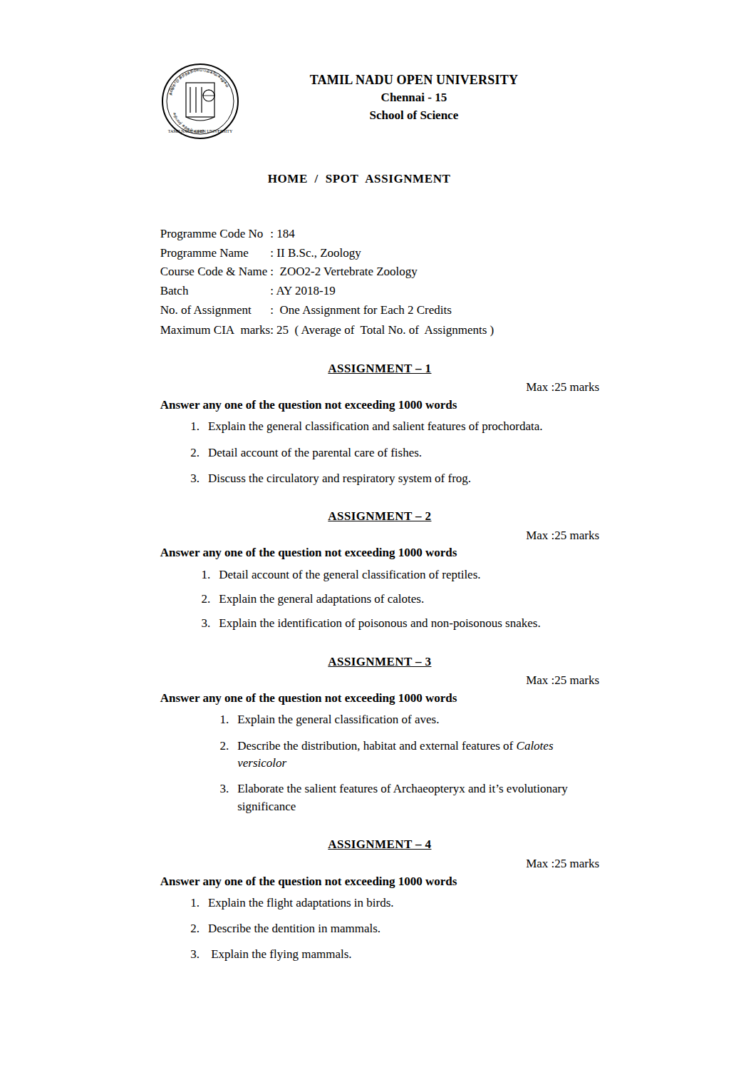தமிழ்நாடு திறந்தநிலைப் பல்கலைக்கழகம் கற்பவர் கற்கும் கல்வி TAMILNADU OPEN UNIVERSITY
TAMIL NADU OPEN UNIVERSITY
Chennai - 15
School of Science
HOME / SPOT ASSIGNMENT
| Programme Code No | : 184 |
| Programme Name | : II B.Sc., Zoology |
| Course Code & Name | : ZOO2-2 Vertebrate Zoology |
| Batch | : AY 2018-19 |
| No. of Assignment | : One Assignment for Each 2 Credits |
Maximum CIA marks: 25 ( Average of Total No. of Assignments )
ASSIGNMENT – 1
Max :25 marks
Answer any one of the question not exceeding 1000 words
Explain the general classification and salient features of prochordata.
Detail account of the parental care of fishes.
Discuss the circulatory and respiratory system of frog.
ASSIGNMENT – 2
Max :25 marks
Answer any one of the question not exceeding 1000 words
Detail account of the general classification of reptiles.
Explain the general adaptations of calotes.
Explain the identification of poisonous and non-poisonous snakes.
ASSIGNMENT – 3
Max :25 marks
Answer any one of the question not exceeding 1000 words
Explain the general classification of aves.
Describe the distribution, habitat and external features of Calotes versicolor
Elaborate the salient features of Archaeopteryx and it’s evolutionary significance
ASSIGNMENT – 4
Max :25 marks
Answer any one of the question not exceeding 1000 words
Explain the flight adaptations in birds.
Describe the dentition in mammals.
Explain the flying mammals.